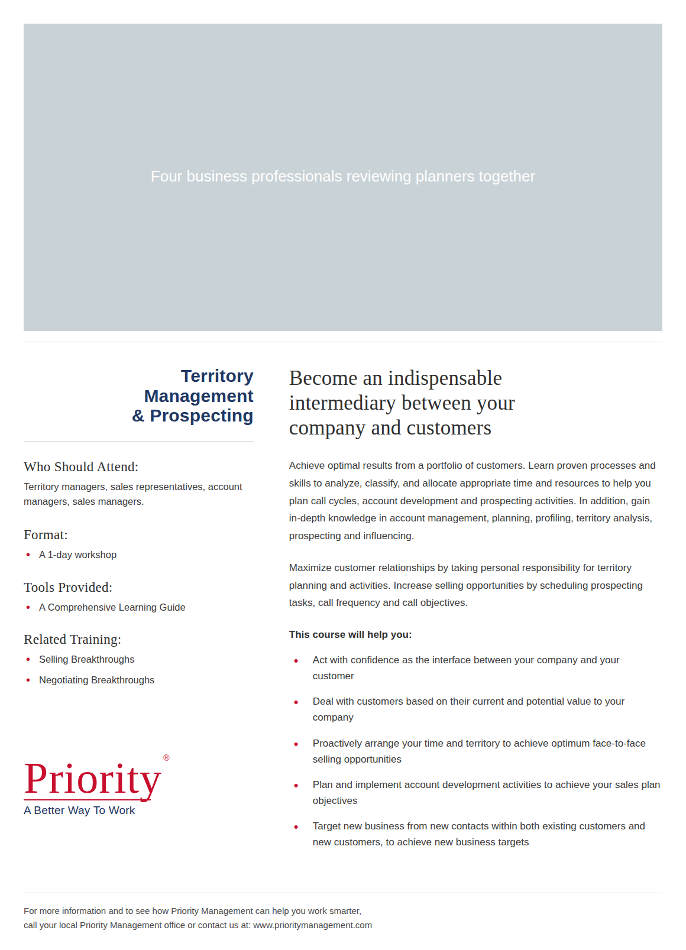Territory
Management
& Prospecting
Who Should Attend:
Territory managers, sales representatives, account managers, sales managers.
Format:
A 1-day workshop
Tools Provided:
A Comprehensive Learning Guide
Related Training:
Selling Breakthroughs
Negotiating Breakthroughs
Priority®
A Better Way To Work
Become an indispensable
intermediary between your
company and customers
Achieve optimal results from a portfolio of customers. Learn proven processes and skills to analyze, classify, and allocate appropriate time and resources to help you plan call cycles, account development and prospecting activities. In addition, gain in-depth knowledge in account management, planning, profiling, territory analysis, prospecting and influencing.
Maximize customer relationships by taking personal responsibility for territory planning and activities. Increase selling opportunities by scheduling prospecting tasks, call frequency and call objectives.
This course will help you:
Act with confidence as the interface between your company and your customer
Deal with customers based on their current and potential value to your company
Proactively arrange your time and territory to achieve optimum face-to-face selling opportunities
Plan and implement account development activities to achieve your sales plan objectives
Target new business from new contacts within both existing customers and new customers, to achieve new business targets
For more information and to see how Priority Management can help you work smarter,
call your local Priority Management office or contact us at: www.prioritymanagement.com